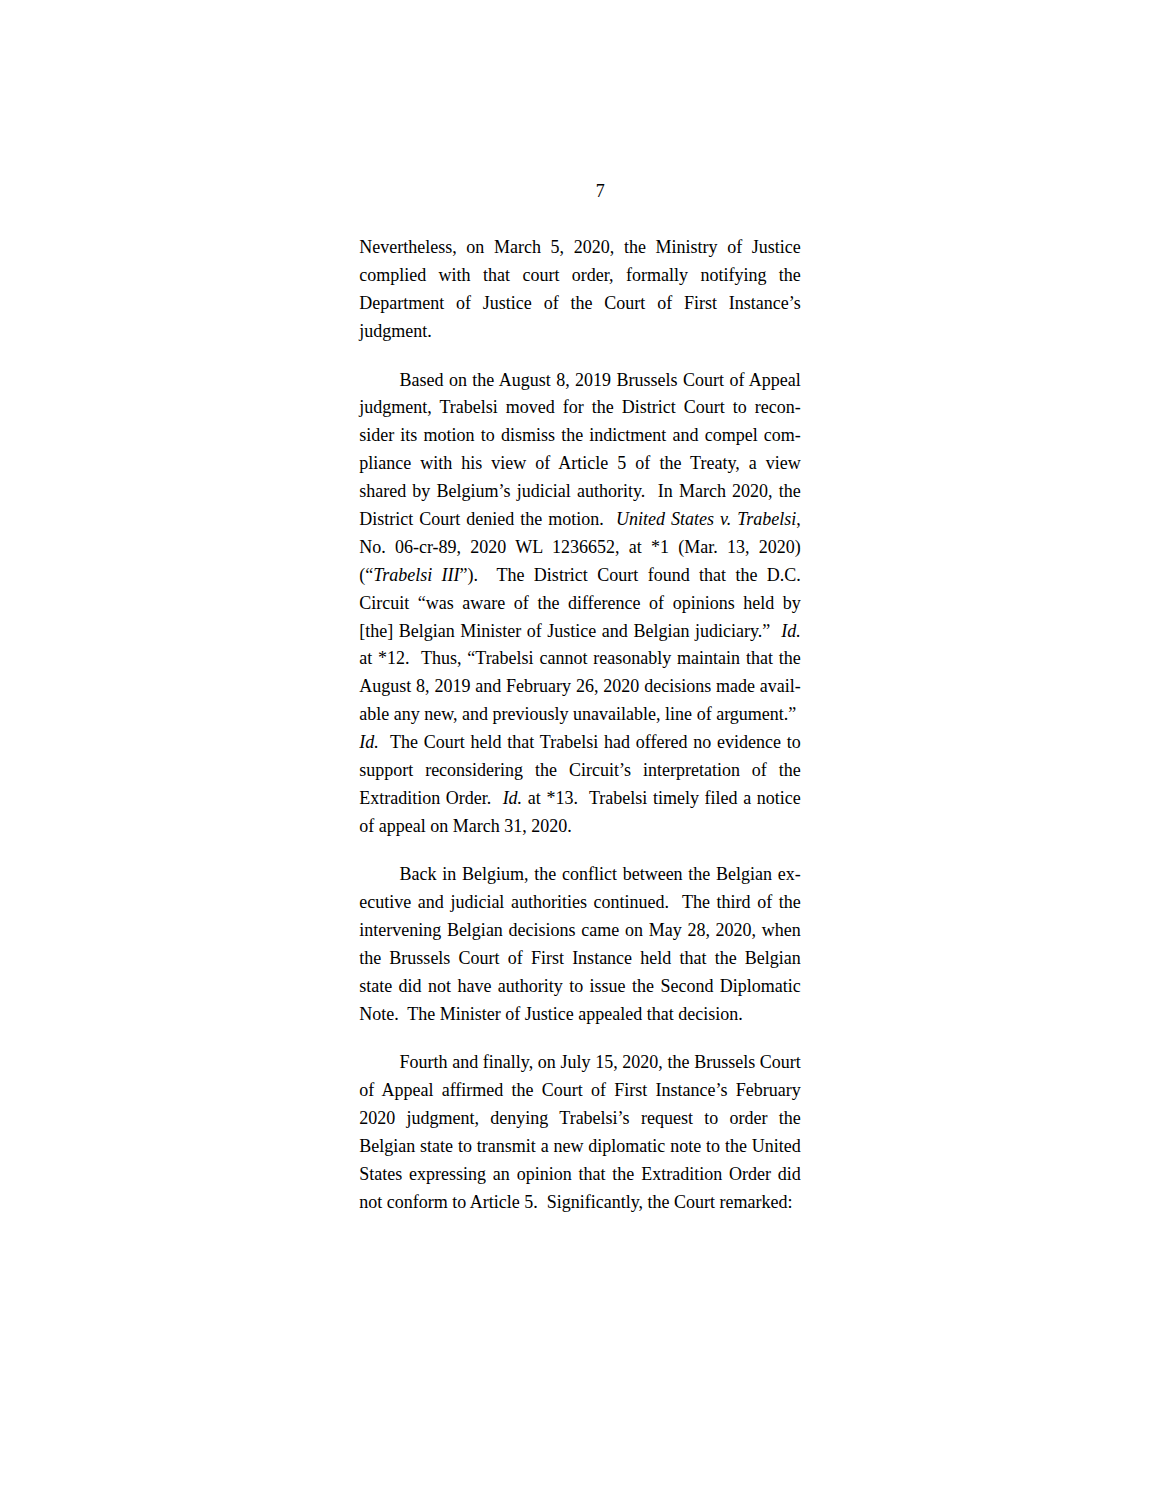7
Nevertheless, on March 5, 2020, the Ministry of Justice complied with that court order, formally notifying the Department of Justice of the Court of First Instance’s judgment.
Based on the August 8, 2019 Brussels Court of Appeal judgment, Trabelsi moved for the District Court to reconsider its motion to dismiss the indictment and compel compliance with his view of Article 5 of the Treaty, a view shared by Belgium’s judicial authority. In March 2020, the District Court denied the motion. United States v. Trabelsi, No. 06-cr-89, 2020 WL 1236652, at *1 (Mar. 13, 2020) (“Trabelsi III”). The District Court found that the D.C. Circuit “was aware of the difference of opinions held by [the] Belgian Minister of Justice and Belgian judiciary.” Id. at *12. Thus, “Trabelsi cannot reasonably maintain that the August 8, 2019 and February 26, 2020 decisions made available any new, and previously unavailable, line of argument.” Id. The Court held that Trabelsi had offered no evidence to support reconsidering the Circuit’s interpretation of the Extradition Order. Id. at *13. Trabelsi timely filed a notice of appeal on March 31, 2020.
Back in Belgium, the conflict between the Belgian executive and judicial authorities continued. The third of the intervening Belgian decisions came on May 28, 2020, when the Brussels Court of First Instance held that the Belgian state did not have authority to issue the Second Diplomatic Note. The Minister of Justice appealed that decision.
Fourth and finally, on July 15, 2020, the Brussels Court of Appeal affirmed the Court of First Instance’s February 2020 judgment, denying Trabelsi’s request to order the Belgian state to transmit a new diplomatic note to the United States expressing an opinion that the Extradition Order did not conform to Article 5. Significantly, the Court remarked: